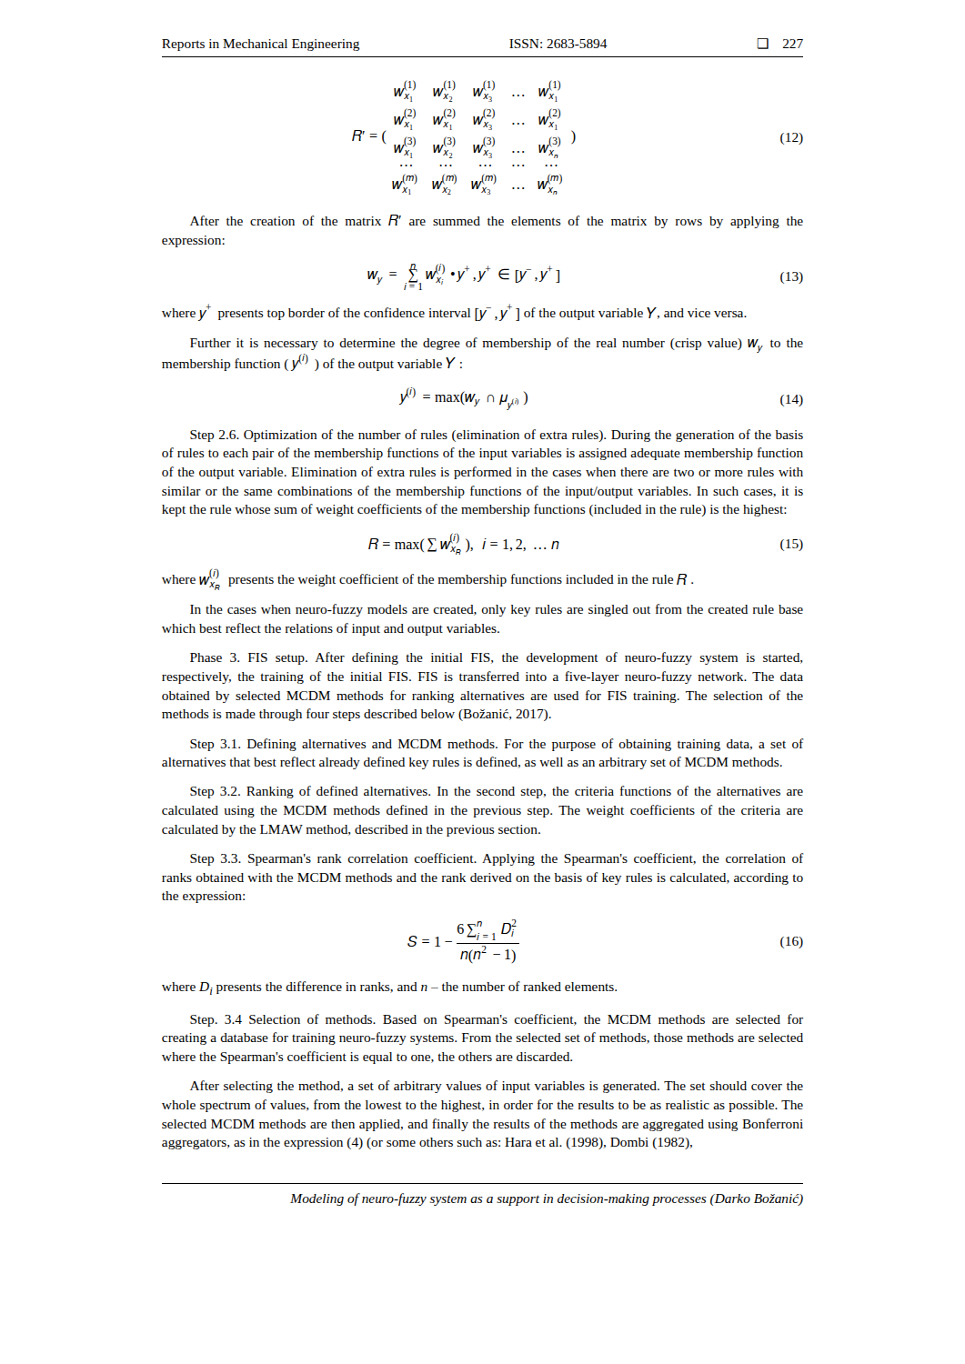Reports in Mechanical Engineering ISSN: 2683-5894 ❑ 227
R′= ( wx1(1) wx2(1) wx3(1) … wx1(1) wx1(2) wx1(2) wx3(2) … wx1(2) wx1(3) wx2(3) wx3(3) … wxn(3) …………… wx1(m) wx2(m) wx3(m) … wxn(m) )
(12)
After the creation of the matrix R′ are summed the elements of the matrix by rows by applying the expression:
wy = ∑i=1n wxi(i) • y+ , y+ ∈ [y−,y+]
(13)
where y+ presents top border of the confidence interval [y−,y+] of the output variable Y, and vice versa.
Further it is necessary to determine the degree of membership of the real number (crisp value) wy to the membership function ( y(i) ) of the output variable Y :
y(i) = max ( wy ∩ μy(i) )
(14)
Step 2.6. Optimization of the number of rules (elimination of extra rules). During the generation of the basis of rules to each pair of the membership functions of the input variables is assigned adequate membership function of the output variable. Elimination of extra rules is performed in the cases when there are two or more rules with similar or the same combinations of the membership functions of the input/output variables. In such cases, it is kept the rule whose sum of weight coefficients of the membership functions (included in the rule) is the highest:
R=max ( ∑ wxR(i) ) , i=1,2,…n
(15)
where wxR(i) presents the weight coefficient of the membership functions included in the rule R .
In the cases when neuro-fuzzy models are created, only key rules are singled out from the created rule base which best reflect the relations of input and output variables.
Phase 3. FIS setup. After defining the initial FIS, the development of neuro-fuzzy system is started, respectively, the training of the initial FIS. FIS is transferred into a five-layer neuro-fuzzy network. The data obtained by selected MCDM methods for ranking alternatives are used for FIS training. The selection of the methods is made through four steps described below (Božanić, 2017).
Step 3.1. Defining alternatives and MCDM methods. For the purpose of obtaining training data, a set of alternatives that best reflect already defined key rules is defined, as well as an arbitrary set of MCDM methods.
Step 3.2. Ranking of defined alternatives. In the second step, the criteria functions of the alternatives are calculated using the MCDM methods defined in the previous step. The weight coefficients of the criteria are calculated by the LMAW method, described in the previous section.
Step 3.3. Spearman's rank correlation coefficient. Applying the Spearman's coefficient, the correlation of ranks obtained with the MCDM methods and the rank derived on the basis of key rules is calculated, according to the expression:
S=1− 6 ∑i=1n Di2 n(n2−1)
(16)
where Di presents the difference in ranks, and n – the number of ranked elements.
Step. 3.4 Selection of methods. Based on Spearman's coefficient, the MCDM methods are selected for creating a database for training neuro-fuzzy systems. From the selected set of methods, those methods are selected where the Spearman's coefficient is equal to one, the others are discarded.
After selecting the method, a set of arbitrary values of input variables is generated. The set should cover the whole spectrum of values, from the lowest to the highest, in order for the results to be as realistic as possible. The selected MCDM methods are then applied, and finally the results of the methods are aggregated using Bonferroni aggregators, as in the expression (4) (or some others such as: Hara et al. (1998), Dombi (1982),
Modeling of neuro-fuzzy system as a support in decision-making processes (Darko Božanić)